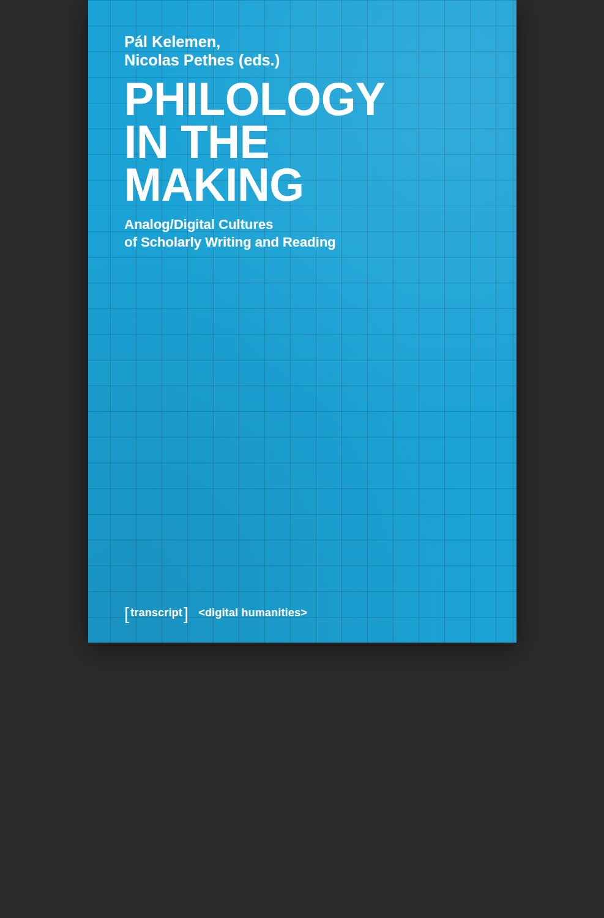Pál Kelemen, Nicolas Pethes (eds.)
Philology in the Making
Analog/Digital Cultures of Scholarly Writing and Reading
[transcript] <digital humanities>